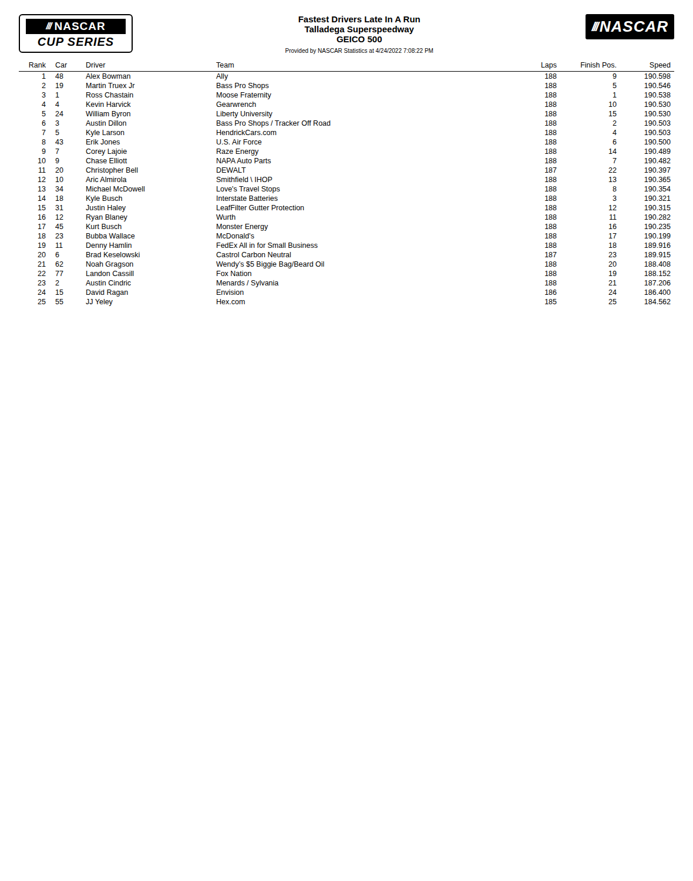///NASCAR
CUP SERIES
Fastest Drivers Late In A Run
Talladega Superspeedway
GEICO 500
Provided by NASCAR Statistics at 4/24/2022 7:08:22 PM
///NASCAR
| Rank | Car | Driver | Team | Laps | Finish Pos. | Speed |
| --- | --- | --- | --- | --- | --- | --- |
| 1 | 48 | Alex Bowman | Ally | 188 | 9 | 190.598 |
| 2 | 19 | Martin Truex Jr | Bass Pro Shops | 188 | 5 | 190.546 |
| 3 | 1 | Ross Chastain | Moose Fraternity | 188 | 1 | 190.538 |
| 4 | 4 | Kevin Harvick | Gearwrench | 188 | 10 | 190.530 |
| 5 | 24 | William Byron | Liberty University | 188 | 15 | 190.530 |
| 6 | 3 | Austin Dillon | Bass Pro Shops / Tracker Off Road | 188 | 2 | 190.503 |
| 7 | 5 | Kyle Larson | HendrickCars.com | 188 | 4 | 190.503 |
| 8 | 43 | Erik Jones | U.S. Air Force | 188 | 6 | 190.500 |
| 9 | 7 | Corey Lajoie | Raze Energy | 188 | 14 | 190.489 |
| 10 | 9 | Chase Elliott | NAPA Auto Parts | 188 | 7 | 190.482 |
| 11 | 20 | Christopher Bell | DEWALT | 187 | 22 | 190.397 |
| 12 | 10 | Aric Almirola | Smithfield \ IHOP | 188 | 13 | 190.365 |
| 13 | 34 | Michael McDowell | Love's Travel Stops | 188 | 8 | 190.354 |
| 14 | 18 | Kyle Busch | Interstate Batteries | 188 | 3 | 190.321 |
| 15 | 31 | Justin Haley | LeafFilter Gutter Protection | 188 | 12 | 190.315 |
| 16 | 12 | Ryan Blaney | Wurth | 188 | 11 | 190.282 |
| 17 | 45 | Kurt Busch | Monster Energy | 188 | 16 | 190.235 |
| 18 | 23 | Bubba Wallace | McDonald's | 188 | 17 | 190.199 |
| 19 | 11 | Denny Hamlin | FedEx All in for Small Business | 188 | 18 | 189.916 |
| 20 | 6 | Brad Keselowski | Castrol Carbon Neutral | 187 | 23 | 189.915 |
| 21 | 62 | Noah Gragson | Wendy’s $5 Biggie Bag/Beard Oil | 188 | 20 | 188.408 |
| 22 | 77 | Landon Cassill | Fox Nation | 188 | 19 | 188.152 |
| 23 | 2 | Austin Cindric | Menards / Sylvania | 188 | 21 | 187.206 |
| 24 | 15 | David Ragan | Envision | 186 | 24 | 186.400 |
| 25 | 55 | JJ Yeley | Hex.com | 185 | 25 | 184.562 |